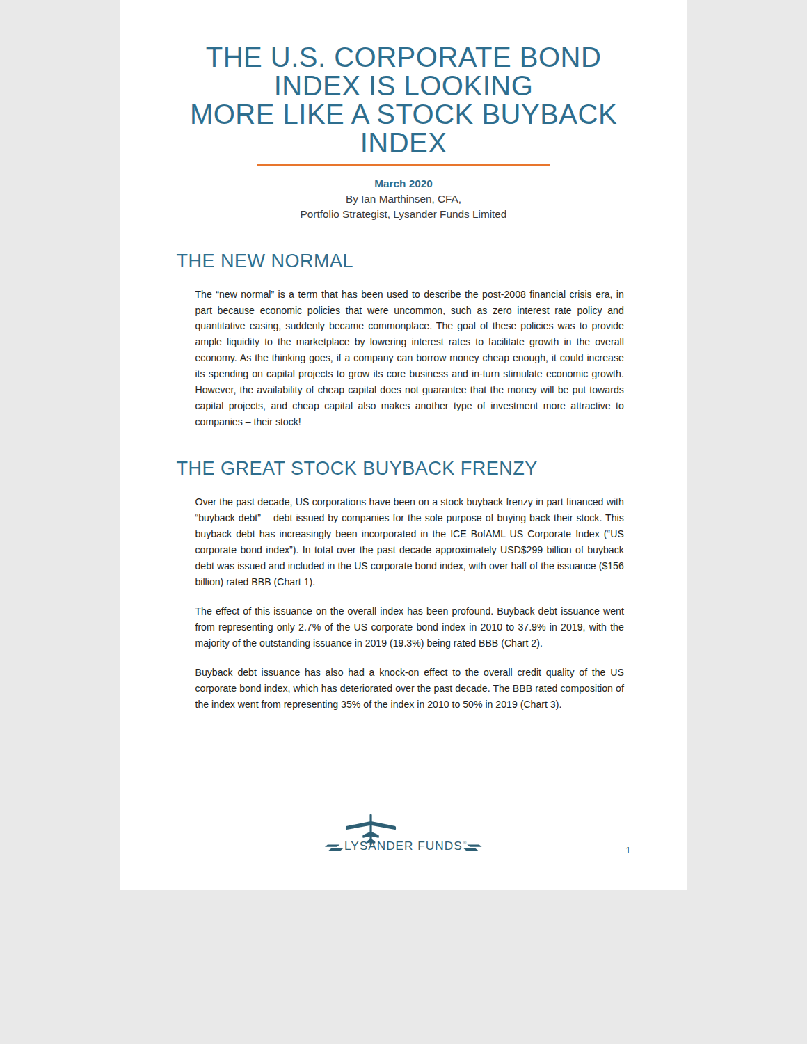The U.S. Corporate Bond Index Is Looking
More Like A Stock Buyback Index
March 2020
By Ian Marthinsen, CFA,
Portfolio Strategist, Lysander Funds Limited
The New Normal
The “new normal” is a term that has been used to describe the post-2008 financial crisis era, in part because economic policies that were uncommon, such as zero interest rate policy and quantitative easing, suddenly became commonplace. The goal of these policies was to provide ample liquidity to the marketplace by lowering interest rates to facilitate growth in the overall economy. As the thinking goes, if a company can borrow money cheap enough, it could increase its spending on capital projects to grow its core business and in-turn stimulate economic growth. However, the availability of cheap capital does not guarantee that the money will be put towards capital projects, and cheap capital also makes another type of investment more attractive to companies – their stock!
The Great Stock Buyback Frenzy
Over the past decade, US corporations have been on a stock buyback frenzy in part financed with “buyback debt” – debt issued by companies for the sole purpose of buying back their stock. This buyback debt has increasingly been incorporated in the ICE BofAML US Corporate Index (“US corporate bond index”). In total over the past decade approximately USD$299 billion of buyback debt was issued and included in the US corporate bond index, with over half of the issuance ($156 billion) rated BBB (Chart 1).
The effect of this issuance on the overall index has been profound. Buyback debt issuance went from representing only 2.7% of the US corporate bond index in 2010 to 37.9% in 2019, with the majority of the outstanding issuance in 2019 (19.3%) being rated BBB (Chart 2).
Buyback debt issuance has also had a knock-on effect to the overall credit quality of the US corporate bond index, which has deteriorated over the past decade. The BBB rated composition of the index went from representing 35% of the index in 2010 to 50% in 2019 (Chart 3).
LYSANDER FUNDS ®
1